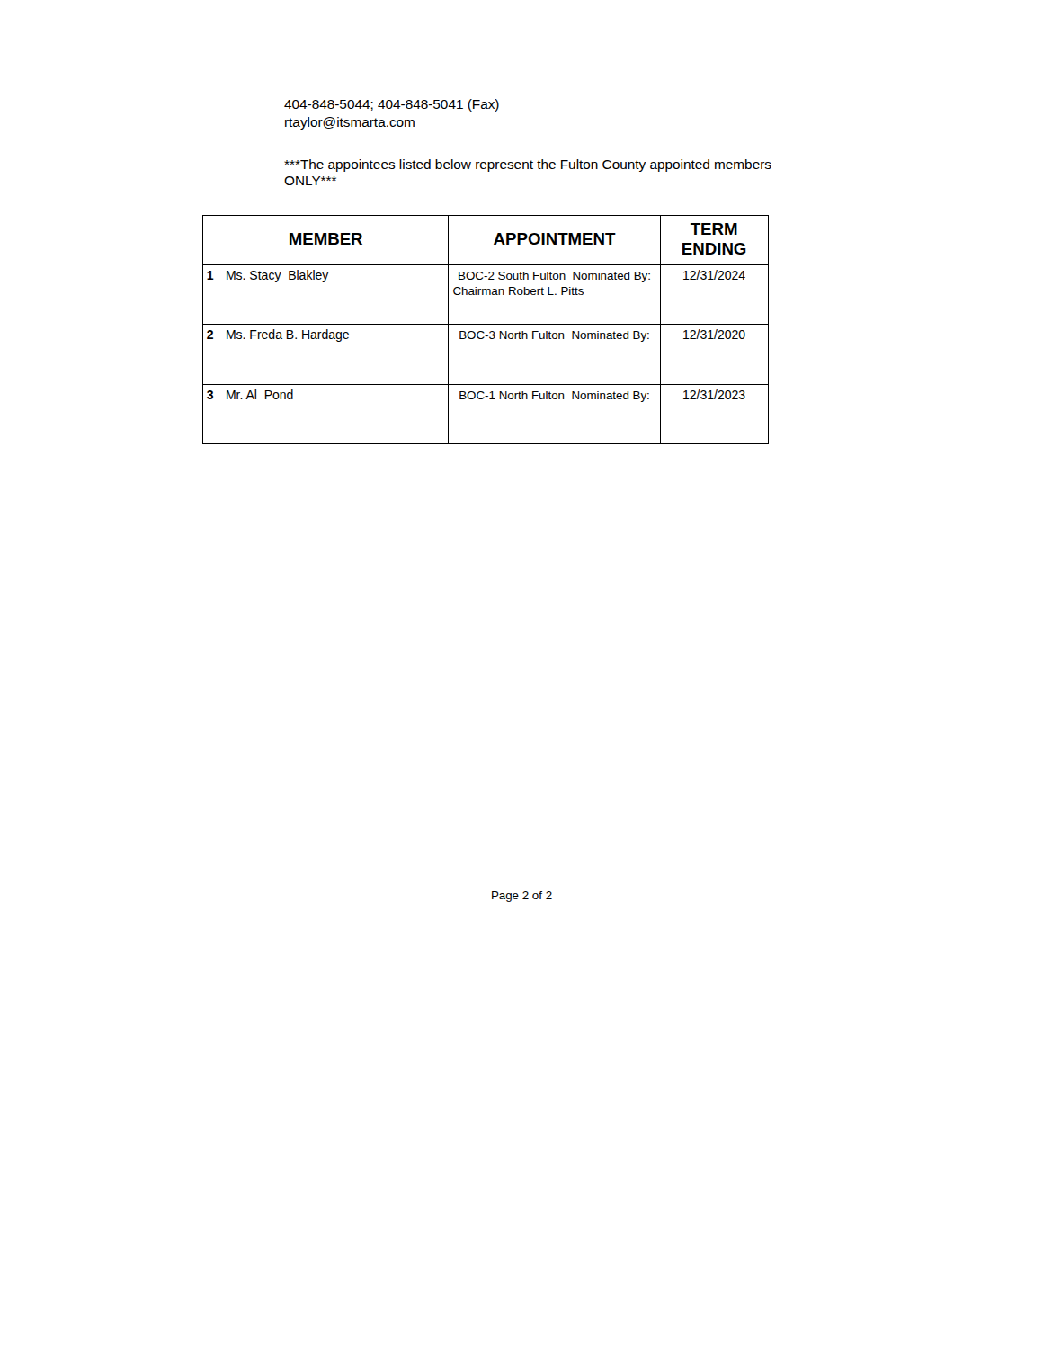404-848-5044; 404-848-5041 (Fax)
rtaylor@itsmarta.com
***The appointees listed below represent the Fulton County appointed members ONLY***
| MEMBER | APPOINTMENT | TERM ENDING |
| --- | --- | --- |
| 1 Ms. Stacy Blakley | BOC-2 South Fulton Nominated By: Chairman Robert L. Pitts | 12/31/2024 |
| 2 Ms. Freda B. Hardage | BOC-3 North Fulton Nominated By: | 12/31/2020 |
| 3 Mr. Al Pond | BOC-1 North Fulton Nominated By: | 12/31/2023 |
Page 2 of 2